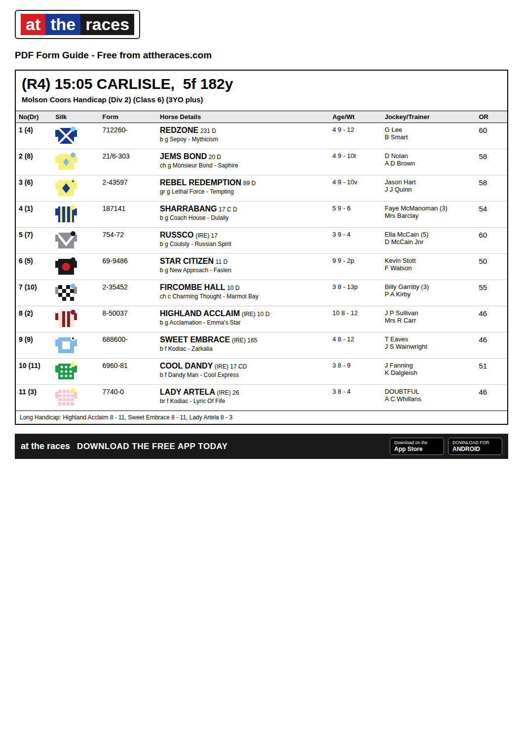at the races
PDF Form Guide - Free from attheraces.com
(R4) 15:05 CARLISLE, 5f 182y
Molson Coors Handicap (Div 2) (Class 6) (3YO plus)
| No(Dr) | Silk | Form | Horse Details | Age/Wt | Jockey/Trainer | OR |
| --- | --- | --- | --- | --- | --- | --- |
| 1 (4) | | 712260- | REDZONE 231 D b g Sepoy - Mythicism | 4 9 - 12 | G Lee B Smart | 60 |
| 2 (8) | | 21/6-303 | JEMS BOND 20 D ch g Monsieur Bond - Saphire | 4 9 - 10t | D Nolan A D Brown | 58 |
| 3 (6) | | 2-43597 | REBEL REDEMPTION 89 D gr g Lethal Force - Tempting | 4 9 - 10v | Jason Hart J J Quinn | 58 |
| 4 (1) | | 187141 | SHARRABANG 17 C D b g Coach House - Dulally | 5 9 - 6 | Faye McManoman (3) Mrs Barclay | 54 |
| 5 (7) | | 754-72 | RUSSCO (IRE) 17 b g Coulsty - Russian Spirit | 3 9 - 4 | Ella McCain (5) D McCain Jnr | 60 |
| 6 (5) | | 69-9486 | STAR CITIZEN 11 D b g New Approach - Faslen | 9 9 - 2p | Kevin Stott F Watson | 50 |
| 7 (10) | | 2-35452 | FIRCOMBE HALL 10 D ch c Charming Thought - Marmot Bay | 3 8 - 13p | Billy Garritty (3) P A Kirby | 55 |
| 8 (2) | | 8-50037 | HIGHLAND ACCLAIM (IRE) 10 D b g Acclamation - Emma's Star | 10 8 - 12 | J P Sullivan Mrs R Carr | 46 |
| 9 (9) | | 688600- | SWEET EMBRACE (IRE) 165 b f Kodiac - Zarkalia | 4 8 - 12 | T Eaves J S Wainwright | 46 |
| 10 (11) | | 6960-81 | COOL DANDY (IRE) 17 CD b f Dandy Man - Cool Express | 3 8 - 9 | J Fanning K Dalgleish | 51 |
| 11 (3) | | 7740-0 | LADY ARTELA (IRE) 26 br f Kodiac - Lyric Of Fife | 3 8 - 4 | DOUBTFUL A C Whillans | 46 |
Long Handicap: Highland Acclaim 8 - 11, Sweet Embrace 8 - 11, Lady Artela 8 - 3
at the races
DOWNLOAD THE FREE APP TODAY
Download on theApp Store
DOWNLOAD FORANDROID